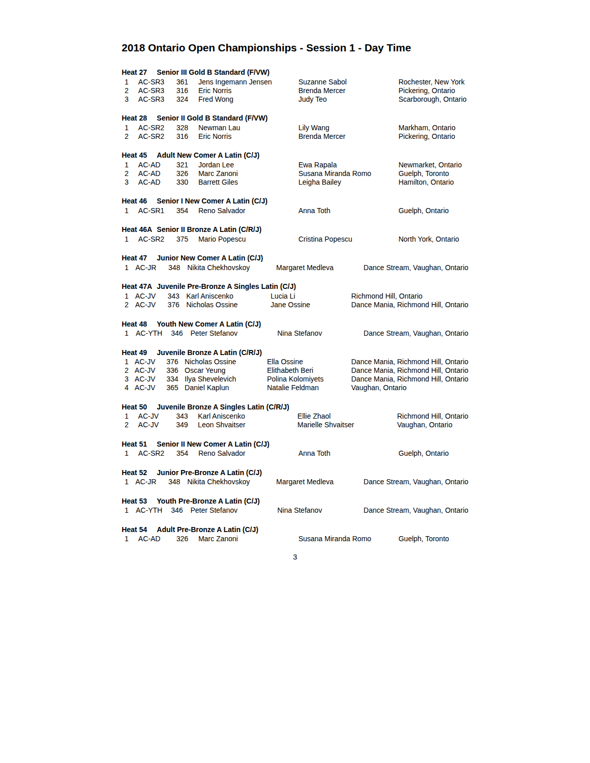2018 Ontario Open Championships - Session 1 - Day Time
Heat 27 Senior III Gold B Standard (F/VW)
| 1 | AC-SR3 | 361 | Jens Ingemann Jensen | Suzanne Sabol | Rochester, New York |
| 2 | AC-SR3 | 316 | Eric Norris | Brenda Mercer | Pickering, Ontario |
| 3 | AC-SR3 | 324 | Fred Wong | Judy Teo | Scarborough, Ontario |
Heat 28 Senior II Gold B Standard (F/VW)
| 1 | AC-SR2 | 328 | Newman Lau | Lily Wang | Markham, Ontario |
| 2 | AC-SR2 | 316 | Eric Norris | Brenda Mercer | Pickering, Ontario |
Heat 45 Adult New Comer A Latin (C/J)
| 1 | AC-AD | 321 | Jordan Lee | Ewa Rapala | Newmarket, Ontario |
| 2 | AC-AD | 326 | Marc Zanoni | Susana Miranda Romo | Guelph, Toronto |
| 3 | AC-AD | 330 | Barrett Giles | Leigha Bailey | Hamilton, Ontario |
Heat 46 Senior I New Comer A Latin (C/J)
| 1 | AC-SR1 | 354 | Reno Salvador | Anna Toth | Guelph, Ontario |
Heat 46ASenior II Bronze A Latin (C/R/J)
| 1 | AC-SR2 | 375 | Mario Popescu | Cristina Popescu | North York, Ontario |
Heat 47 Junior New Comer A Latin (C/J)
| 1 | AC-JR | 348 | Nikita Chekhovskoy | Margaret Medleva | Dance Stream, Vaughan, Ontario |
Heat 47AJuvenile Pre-Bronze A Singles Latin (C/J)
| 1 | AC-JV | 343 | Karl Aniscenko | Lucia Li | Richmond Hill, Ontario |
| 2 | AC-JV | 376 | Nicholas Ossine | Jane Ossine | Dance Mania, Richmond Hill, Ontario |
Heat 48 Youth New Comer A Latin (C/J)
| 1 | AC-YTH | 346 | Peter Stefanov | Nina Stefanov | Dance Stream, Vaughan, Ontario |
Heat 49 Juvenile Bronze A Latin (C/R/J)
| 1 | AC-JV | 376 | Nicholas Ossine | Ella Ossine | Dance Mania, Richmond Hill, Ontario |
| 2 | AC-JV | 336 | Oscar Yeung | Elithabeth Beri | Dance Mania, Richmond Hill, Ontario |
| 3 | AC-JV | 334 | Ilya Shevelevich | Polina Kolomiyets | Dance Mania, Richmond Hill, Ontario |
| 4 | AC-JV | 365 | Daniel Kaplun | Natalie Feldman | Vaughan, Ontario |
Heat 50 Juvenile Bronze A Singles Latin (C/R/J)
| 1 | AC-JV | 343 | Karl Aniscenko | Ellie Zhaol | Richmond Hill, Ontario |
| 2 | AC-JV | 349 | Leon Shvaitser | Marielle Shvaitser | Vaughan, Ontario |
Heat 51 Senior II New Comer A Latin (C/J)
| 1 | AC-SR2 | 354 | Reno Salvador | Anna Toth | Guelph, Ontario |
Heat 52 Junior Pre-Bronze A Latin (C/J)
| 1 | AC-JR | 348 | Nikita Chekhovskoy | Margaret Medleva | Dance Stream, Vaughan, Ontario |
Heat 53 Youth Pre-Bronze A Latin (C/J)
| 1 | AC-YTH | 346 | Peter Stefanov | Nina Stefanov | Dance Stream, Vaughan, Ontario |
Heat 54 Adult Pre-Bronze A Latin (C/J)
| 1 | AC-AD | 326 | Marc Zanoni | Susana Miranda Romo | Guelph, Toronto |
3